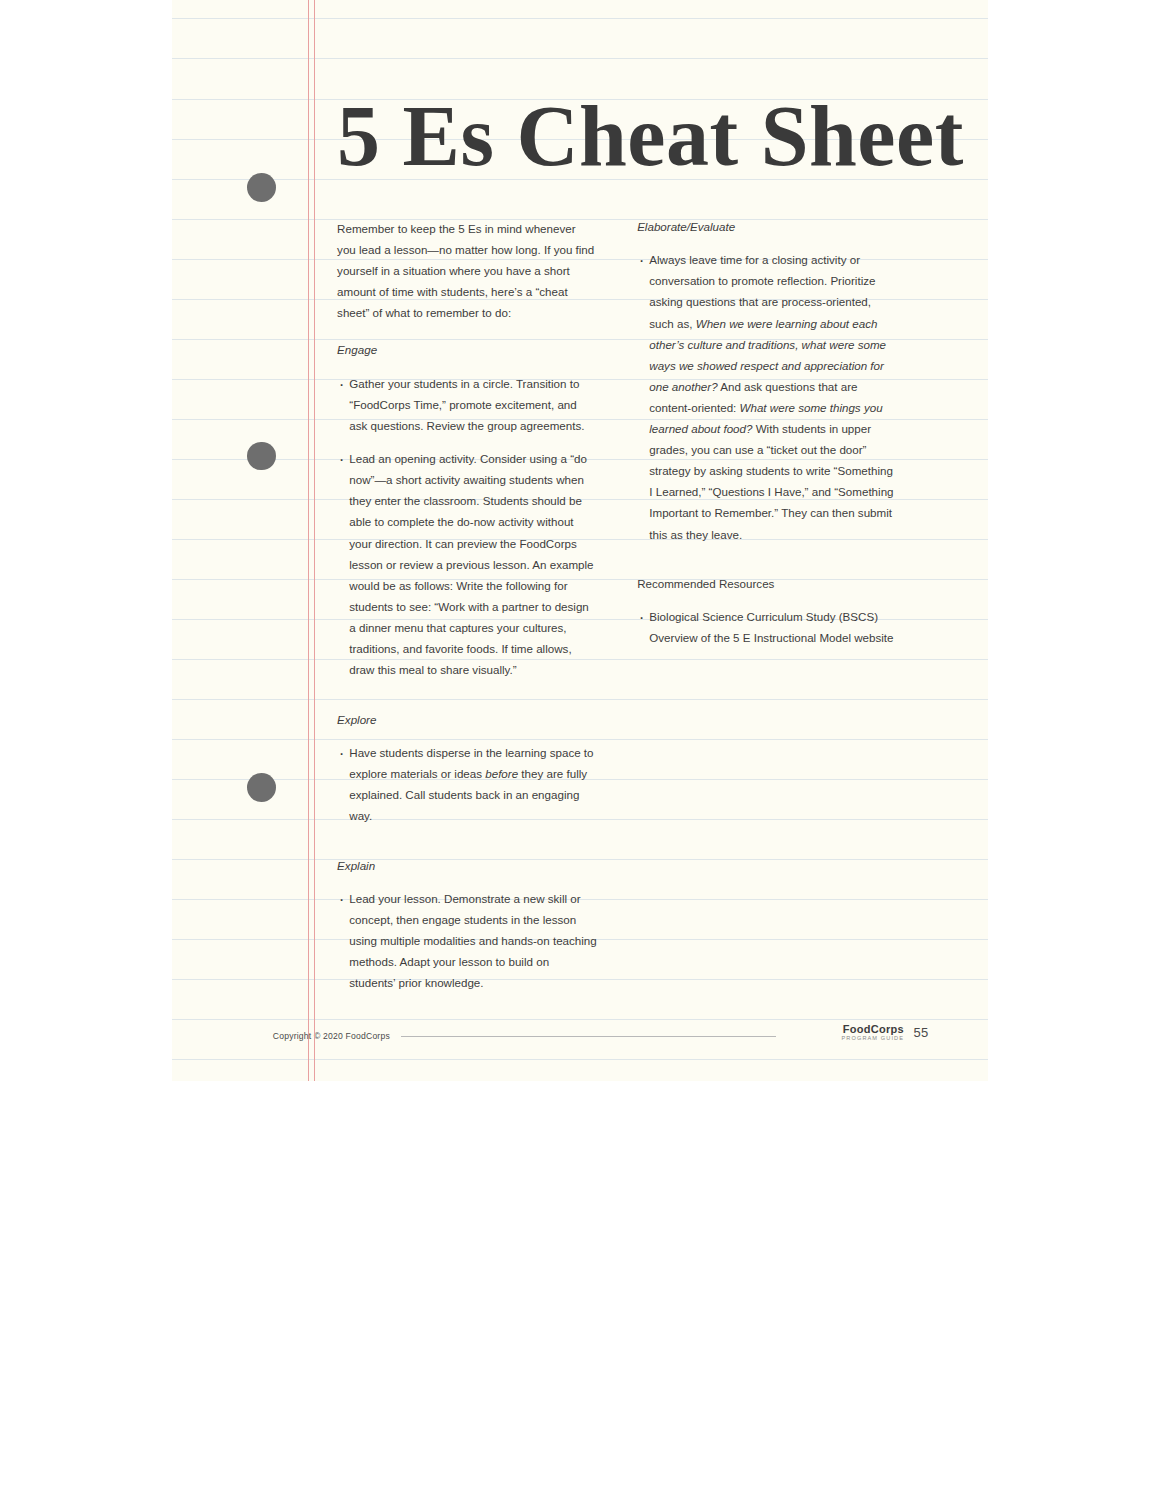5 Es Cheat Sheet
Remember to keep the 5 Es in mind whenever you lead a lesson—no matter how long. If you find yourself in a situation where you have a short amount of time with students, here’s a “cheat sheet” of what to remember to do:
Engage
Gather your students in a circle. Transition to “FoodCorps Time,” promote excitement, and ask questions. Review the group agreements.
Lead an opening activity. Consider using a “do now”—a short activity awaiting students when they enter the classroom. Students should be able to complete the do-now activity without your direction. It can preview the FoodCorps lesson or review a previous lesson. An example would be as follows: Write the following for students to see: “Work with a partner to design a dinner menu that captures your cultures, traditions, and favorite foods. If time allows, draw this meal to share visually.”
Explore
Have students disperse in the learning space to explore materials or ideas before they are fully explained. Call students back in an engaging way.
Explain
Lead your lesson. Demonstrate a new skill or concept, then engage students in the lesson using multiple modalities and hands-on teaching methods. Adapt your lesson to build on students’ prior knowledge.
Elaborate/Evaluate
Always leave time for a closing activity or conversation to promote reflection. Prioritize asking questions that are process-oriented, such as, When we were learning about each other’s culture and traditions, what were some ways we showed respect and appreciation for one another? And ask questions that are content-oriented: What were some things you learned about food? With students in upper grades, you can use a “ticket out the door” strategy by asking students to write “Something I Learned,” “Questions I Have,” and “Something Important to Remember.” They can then submit this as they leave.
Recommended Resources
Biological Science Curriculum Study (BSCS) Overview of the 5 E Instructional Model website
Copyright © 2020 FoodCorps FoodCorps PROGRAM GUIDE 55